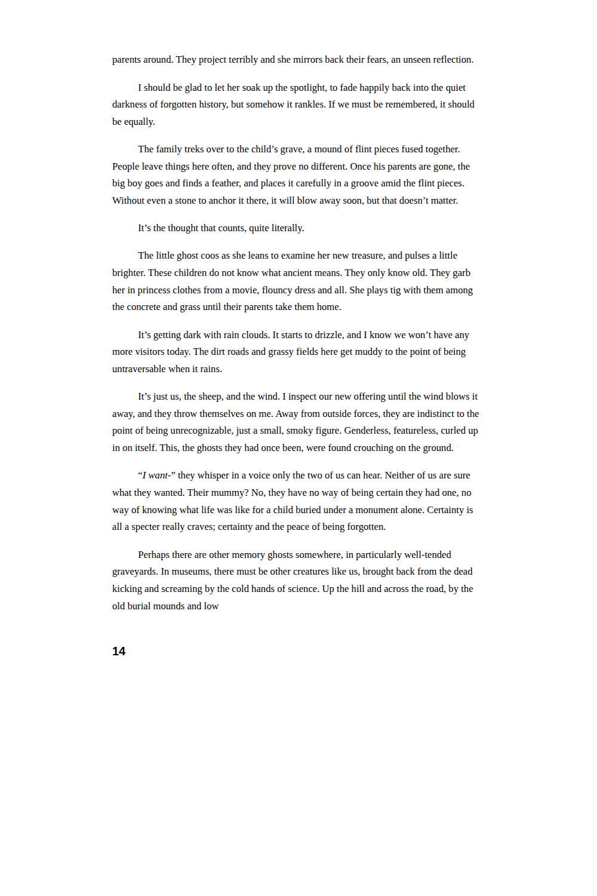parents around. They project terribly and she mirrors back their fears, an unseen reflection.
I should be glad to let her soak up the spotlight, to fade happily back into the quiet darkness of forgotten history, but somehow it rankles. If we must be remembered, it should be equally.
The family treks over to the child’s grave, a mound of flint pieces fused together. People leave things here often, and they prove no different. Once his parents are gone, the big boy goes and finds a feather, and places it carefully in a groove amid the flint pieces. Without even a stone to anchor it there, it will blow away soon, but that doesn’t matter.
It’s the thought that counts, quite literally.
The little ghost coos as she leans to examine her new treasure, and pulses a little brighter. These children do not know what ancient means. They only know old. They garb her in princess clothes from a movie, flouncy dress and all. She plays tig with them among the concrete and grass until their parents take them home.
It’s getting dark with rain clouds. It starts to drizzle, and I know we won’t have any more visitors today. The dirt roads and grassy fields here get muddy to the point of being untraversable when it rains.
It’s just us, the sheep, and the wind. I inspect our new offering until the wind blows it away, and they throw themselves on me. Away from outside forces, they are indistinct to the point of being unrecognizable, just a small, smoky figure. Genderless, featureless, curled up in on itself. This, the ghosts they had once been, were found crouching on the ground.
“I want-” they whisper in a voice only the two of us can hear. Neither of us are sure what they wanted. Their mummy? No, they have no way of being certain they had one, no way of knowing what life was like for a child buried under a monument alone. Certainty is all a specter really craves; certainty and the peace of being forgotten.
Perhaps there are other memory ghosts somewhere, in particularly well-tended graveyards. In museums, there must be other creatures like us, brought back from the dead kicking and screaming by the cold hands of science. Up the hill and across the road, by the old burial mounds and low
14